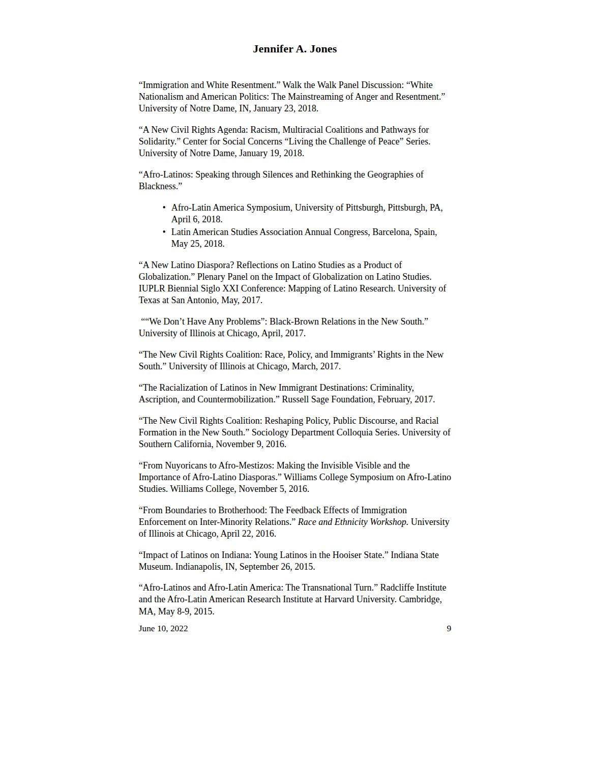Jennifer A. Jones
“Immigration and White Resentment.” Walk the Walk Panel Discussion: “White Nationalism and American Politics: The Mainstreaming of Anger and Resentment.” University of Notre Dame, IN, January 23, 2018.
“A New Civil Rights Agenda: Racism, Multiracial Coalitions and Pathways for Solidarity.” Center for Social Concerns “Living the Challenge of Peace” Series. University of Notre Dame, January 19, 2018.
“Afro-Latinos: Speaking through Silences and Rethinking the Geographies of Blackness.”
Afro-Latin America Symposium, University of Pittsburgh, Pittsburgh, PA, April 6, 2018.
Latin American Studies Association Annual Congress, Barcelona, Spain, May 25, 2018.
“A New Latino Diaspora? Reflections on Latino Studies as a Product of Globalization.” Plenary Panel on the Impact of Globalization on Latino Studies. IUPLR Biennial Siglo XXI Conference: Mapping of Latino Research. University of Texas at San Antonio, May, 2017.
““We Don’t Have Any Problems”: Black-Brown Relations in the New South.” University of Illinois at Chicago, April, 2017.
“The New Civil Rights Coalition: Race, Policy, and Immigrants’ Rights in the New South.” University of Illinois at Chicago, March, 2017.
“The Racialization of Latinos in New Immigrant Destinations: Criminality, Ascription, and Countermobilization.” Russell Sage Foundation, February, 2017.
“The New Civil Rights Coalition: Reshaping Policy, Public Discourse, and Racial Formation in the New South.” Sociology Department Colloquia Series. University of Southern California, November 9, 2016.
“From Nuyoricans to Afro-Mestizos: Making the Invisible Visible and the Importance of Afro-Latino Diasporas.” Williams College Symposium on Afro-Latino Studies. Williams College, November 5, 2016.
“From Boundaries to Brotherhood: The Feedback Effects of Immigration Enforcement on Inter-Minority Relations.” Race and Ethnicity Workshop. University of Illinois at Chicago, April 22, 2016.
“Impact of Latinos on Indiana: Young Latinos in the Hooiser State.” Indiana State Museum. Indianapolis, IN, September 26, 2015.
“Afro-Latinos and Afro-Latin America: The Transnational Turn.” Radcliffe Institute and the Afro-Latin American Research Institute at Harvard University. Cambridge, MA, May 8-9, 2015.
June 10, 2022 9